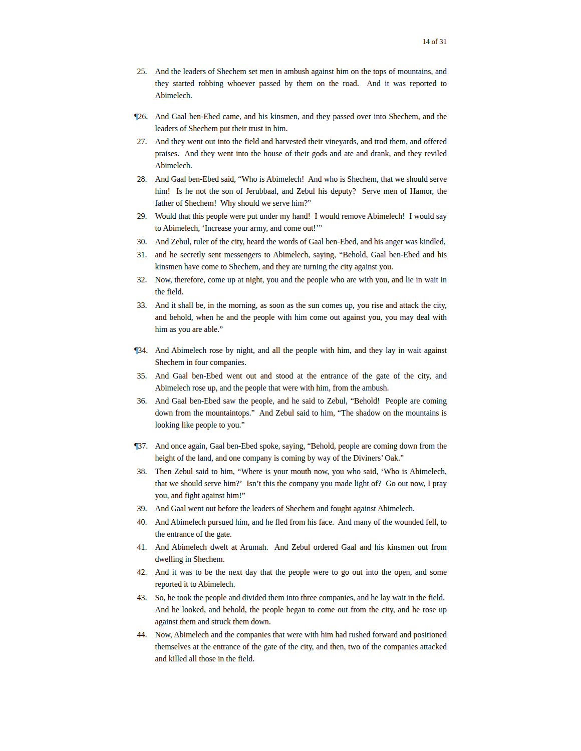14 of 31
25. And the leaders of Shechem set men in ambush against him on the tops of mountains, and they started robbing whoever passed by them on the road. And it was reported to Abimelech.
¶26. And Gaal ben-Ebed came, and his kinsmen, and they passed over into Shechem, and the leaders of Shechem put their trust in him.
27. And they went out into the field and harvested their vineyards, and trod them, and offered praises. And they went into the house of their gods and ate and drank, and they reviled Abimelech.
28. And Gaal ben-Ebed said, “Who is Abimelech! And who is Shechem, that we should serve him! Is he not the son of Jerubbaal, and Zebul his deputy? Serve men of Hamor, the father of Shechem! Why should we serve him?”
29. Would that this people were put under my hand! I would remove Abimelech! I would say to Abimelech, ‘Increase your army, and come out!’”
30. And Zebul, ruler of the city, heard the words of Gaal ben-Ebed, and his anger was kindled,
31. and he secretly sent messengers to Abimelech, saying, “Behold, Gaal ben-Ebed and his kinsmen have come to Shechem, and they are turning the city against you.
32. Now, therefore, come up at night, you and the people who are with you, and lie in wait in the field.
33. And it shall be, in the morning, as soon as the sun comes up, you rise and attack the city, and behold, when he and the people with him come out against you, you may deal with him as you are able.”
¶34. And Abimelech rose by night, and all the people with him, and they lay in wait against Shechem in four companies.
35. And Gaal ben-Ebed went out and stood at the entrance of the gate of the city, and Abimelech rose up, and the people that were with him, from the ambush.
36. And Gaal ben-Ebed saw the people, and he said to Zebul, “Behold! People are coming down from the mountaintops.” And Zebul said to him, “The shadow on the mountains is looking like people to you.”
¶37. And once again, Gaal ben-Ebed spoke, saying, “Behold, people are coming down from the height of the land, and one company is coming by way of the Diviners’ Oak.”
38. Then Zebul said to him, “Where is your mouth now, you who said, ‘Who is Abimelech, that we should serve him?’ Isn’t this the company you made light of? Go out now, I pray you, and fight against him!”
39. And Gaal went out before the leaders of Shechem and fought against Abimelech.
40. And Abimelech pursued him, and he fled from his face. And many of the wounded fell, to the entrance of the gate.
41. And Abimelech dwelt at Arumah. And Zebul ordered Gaal and his kinsmen out from dwelling in Shechem.
42. And it was to be the next day that the people were to go out into the open, and some reported it to Abimelech.
43. So, he took the people and divided them into three companies, and he lay wait in the field. And he looked, and behold, the people began to come out from the city, and he rose up against them and struck them down.
44. Now, Abimelech and the companies that were with him had rushed forward and positioned themselves at the entrance of the gate of the city, and then, two of the companies attacked and killed all those in the field.